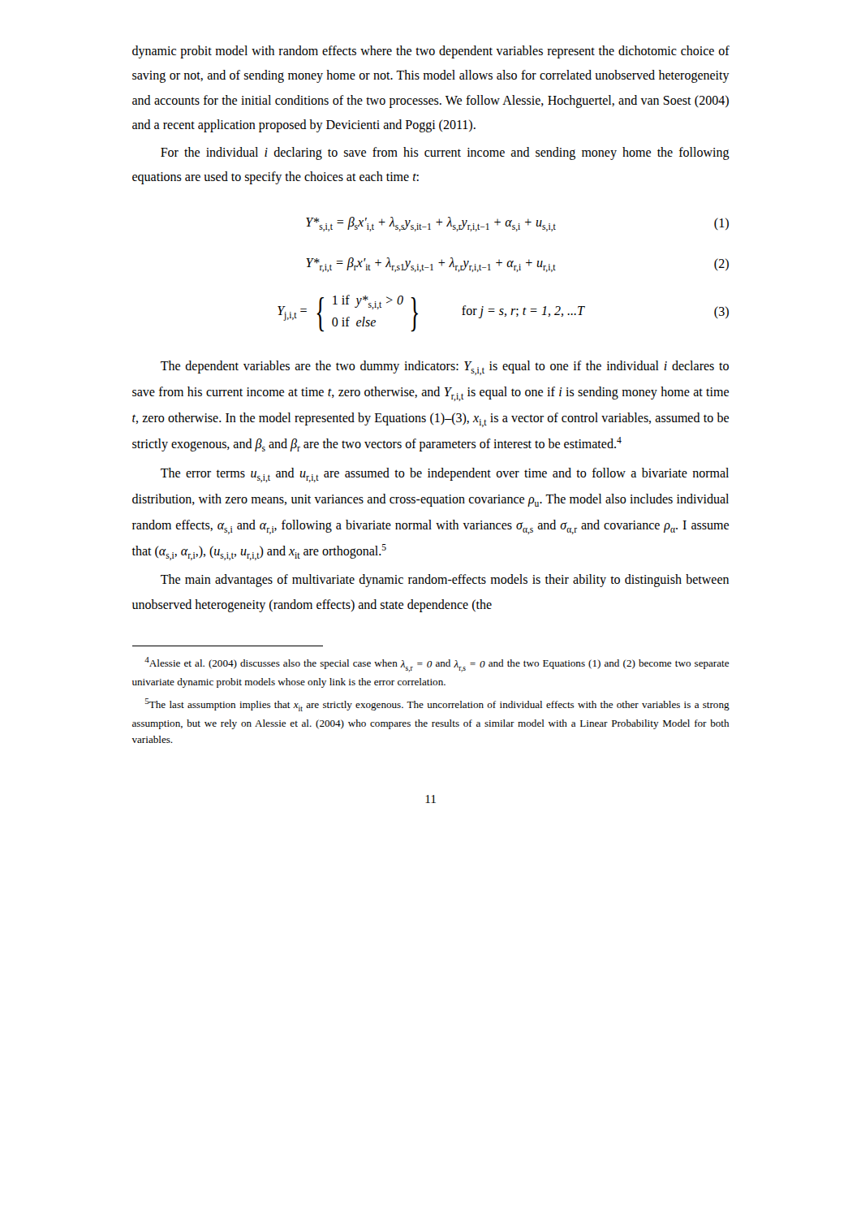dynamic probit model with random effects where the two dependent variables represent the dichotomic choice of saving or not, and of sending money home or not. This model allows also for correlated unobserved heterogeneity and accounts for the initial conditions of the two processes. We follow Alessie, Hochguertel, and van Soest (2004) and a recent application proposed by Devicienti and Poggi (2011).
For the individual i declaring to save from his current income and sending money home the following equations are used to specify the choices at each time t:
Y*s,i,t = βsx′i,t + λs,sys,it−1 + λs,ryr,i,t−1 + αs,i + us,i,t
(1)
Y*r,i,t = βrx′it + λr,s1ys,i,t−1 + λr,ryr,i,t−1 + αr,i + ur,i,t
(2)
Yj,i,t = { 1 if y*s,i,t > 0 0 if else } for j = s, r; t = 1, 2, ...T
(3)
The dependent variables are the two dummy indicators: Ys,i,t is equal to one if the individual i declares to save from his current income at time t, zero otherwise, and Yr,i,t is equal to one if i is sending money home at time t, zero otherwise. In the model represented by Equations (1)–(3), xi,t is a vector of control variables, assumed to be strictly exogenous, and βs and βr are the two vectors of parameters of interest to be estimated.4
The error terms us,i,t and ur,i,t are assumed to be independent over time and to follow a bivariate normal distribution, with zero means, unit variances and cross-equation covariance ρu. The model also includes individual random effects, αs,i and αr,i, following a bivariate normal with variances σα,s and σα,r and covariance ρα. I assume that (αs,i, αr,i,), (us,i,t, ur,i,t) and xit are orthogonal.5
The main advantages of multivariate dynamic random-effects models is their ability to distinguish between unobserved heterogeneity (random effects) and state dependence (the
4Alessie et al. (2004) discusses also the special case when λs,r = 0 and λr,s = 0 and the two Equations (1) and (2) become two separate univariate dynamic probit models whose only link is the error correlation.
5The last assumption implies that xit are strictly exogenous. The uncorrelation of individual effects with the other variables is a strong assumption, but we rely on Alessie et al. (2004) who compares the results of a similar model with a Linear Probability Model for both variables.
11